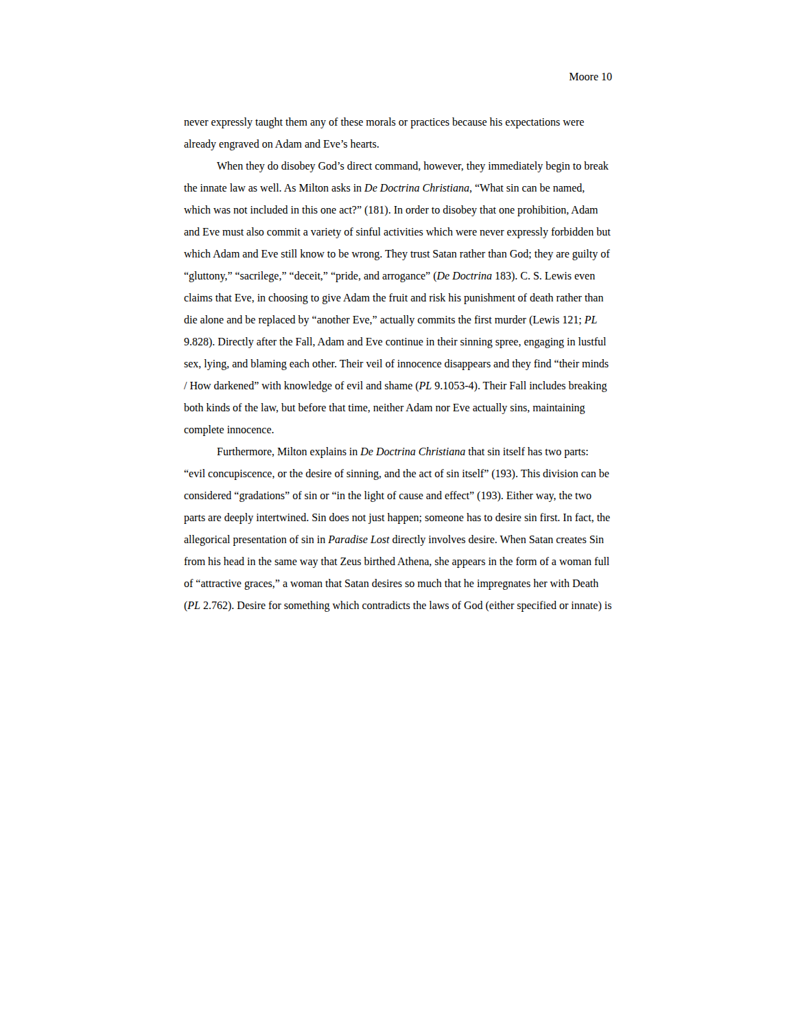Moore 10
never expressly taught them any of these morals or practices because his expectations were already engraved on Adam and Eve’s hearts.
When they do disobey God’s direct command, however, they immediately begin to break the innate law as well. As Milton asks in De Doctrina Christiana, “What sin can be named, which was not included in this one act?” (181). In order to disobey that one prohibition, Adam and Eve must also commit a variety of sinful activities which were never expressly forbidden but which Adam and Eve still know to be wrong. They trust Satan rather than God; they are guilty of “gluttony,” “sacrilege,” “deceit,” “pride, and arrogance” (De Doctrina 183). C. S. Lewis even claims that Eve, in choosing to give Adam the fruit and risk his punishment of death rather than die alone and be replaced by “another Eve,” actually commits the first murder (Lewis 121; PL 9.828). Directly after the Fall, Adam and Eve continue in their sinning spree, engaging in lustful sex, lying, and blaming each other. Their veil of innocence disappears and they find “their minds / How darkened” with knowledge of evil and shame (PL 9.1053-4). Their Fall includes breaking both kinds of the law, but before that time, neither Adam nor Eve actually sins, maintaining complete innocence.
Furthermore, Milton explains in De Doctrina Christiana that sin itself has two parts: “evil concupiscence, or the desire of sinning, and the act of sin itself” (193). This division can be considered “gradations” of sin or “in the light of cause and effect” (193). Either way, the two parts are deeply intertwined. Sin does not just happen; someone has to desire sin first. In fact, the allegorical presentation of sin in Paradise Lost directly involves desire. When Satan creates Sin from his head in the same way that Zeus birthed Athena, she appears in the form of a woman full of “attractive graces,” a woman that Satan desires so much that he impregnates her with Death (PL 2.762). Desire for something which contradicts the laws of God (either specified or innate) is